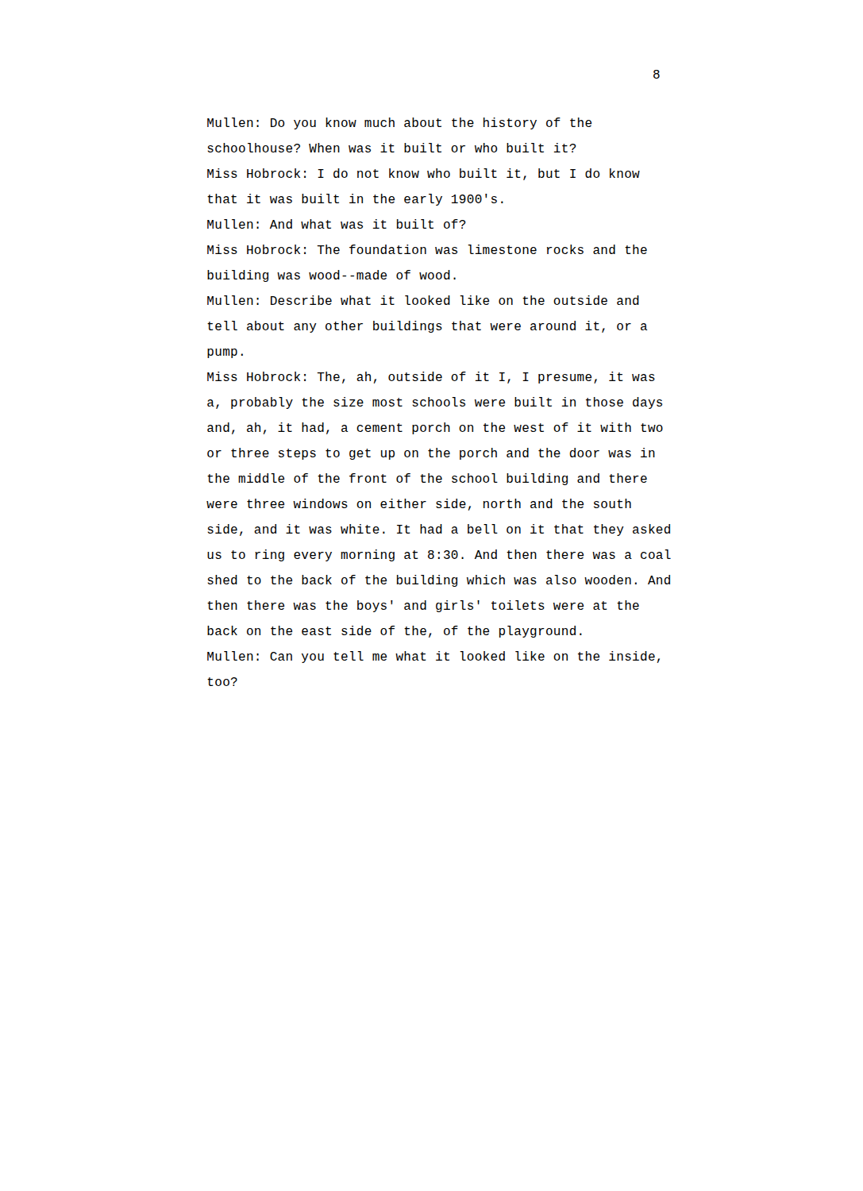8
Mullen: Do you know much about the history of the schoolhouse? When was it built or who built it?
Miss Hobrock: I do not know who built it, but I do know that it was built in the early 1900's.
Mullen: And what was it built of?
Miss Hobrock: The foundation was limestone rocks and the building was wood--made of wood.
Mullen: Describe what it looked like on the outside and tell about any other buildings that were around it, or a pump.
Miss Hobrock: The, ah, outside of it I, I presume, it was a, probably the size most schools were built in those days and, ah, it had, a cement porch on the west of it with two or three steps to get up on the porch and the door was in the middle of the front of the school building and there were three windows on either side, north and the south side, and it was white. It had a bell on it that they asked us to ring every morning at 8:30. And then there was a coal shed to the back of the building which was also wooden. And then there was the boys' and girls' toilets were at the back on the east side of the, of the playground.
Mullen: Can you tell me what it looked like on the inside, too?